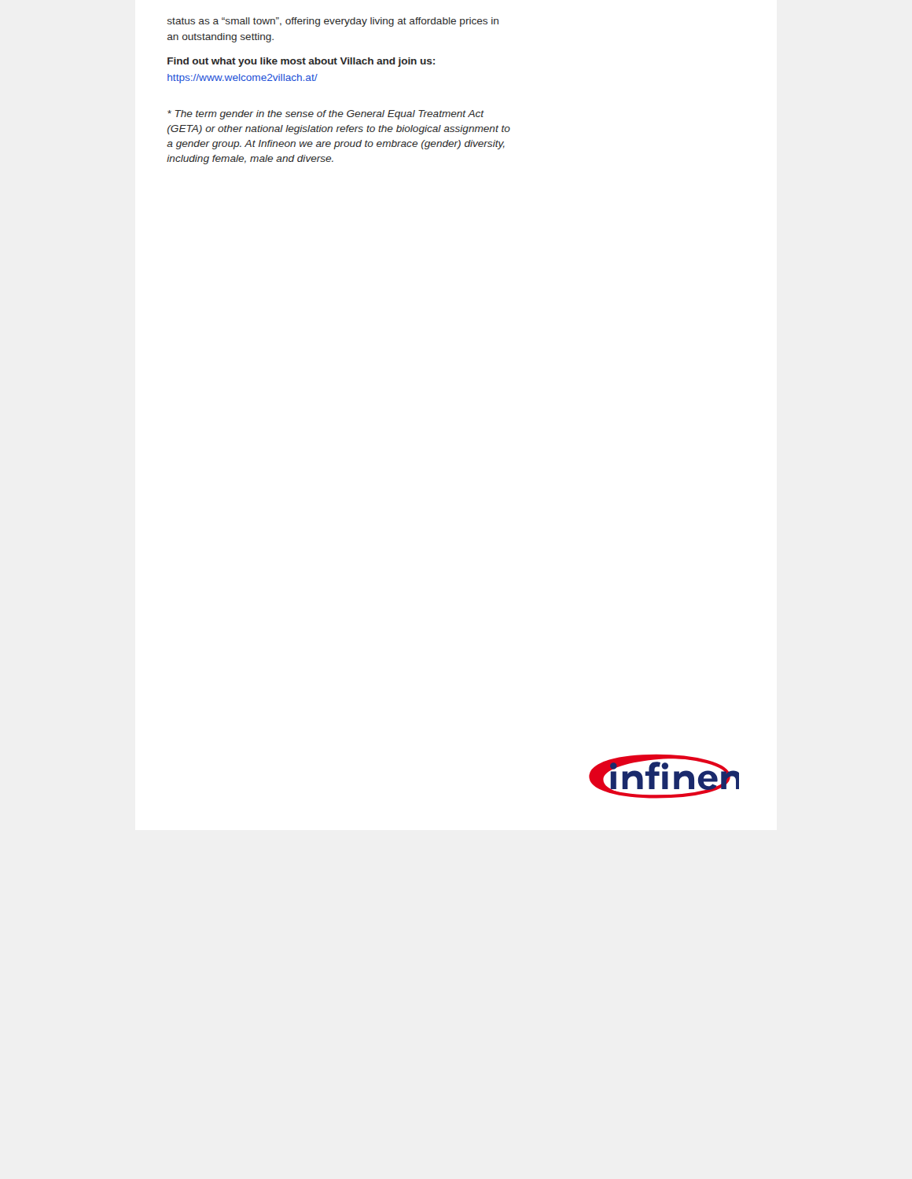status as a “small town”, offering everyday living at affordable prices in an outstanding setting.
Find out what you like most about Villach and join us:
https://www.welcome2villach.at/
* The term gender in the sense of the General Equal Treatment Act (GETA) or other national legislation refers to the biological assignment to a gender group. At Infineon we are proud to embrace (gender) diversity, including female, male and diverse.